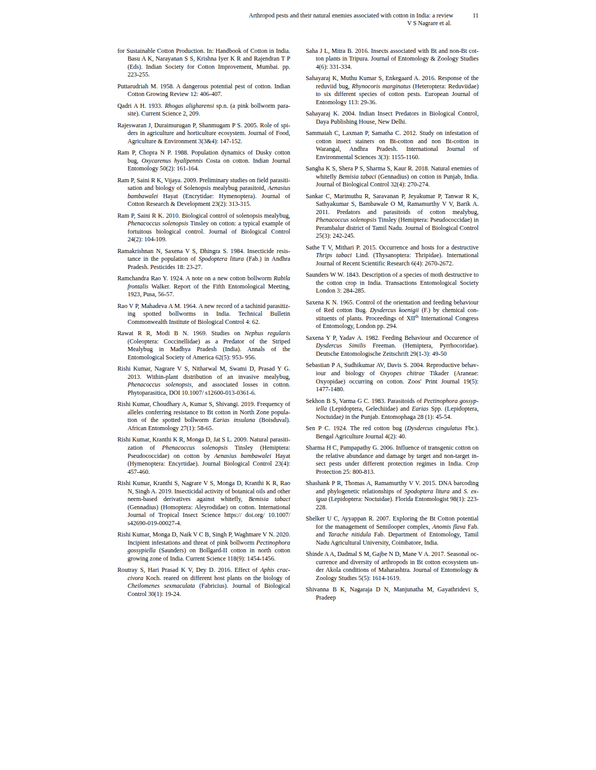Arthropod pests and their natural enemies associated with cotton in India: a review11 V S Nagrare et al.
for Sustainable Cotton Production. In: Handbook of Cotton in India. Basu A K, Narayanan S S, Krishna Iyer K R and Rajendran T P (Eds). Indian Society for Cotton Improvement, Mumbai. pp. 223-255.
Puttarudriah M. 1958. A dangerous potential pest of cotton. Indian Cotton Growing Review 12: 406-407.
Qadri A H. 1933. Rhogas aligharensi sp.n. (a pink bollworm parasite). Current Science 2, 209.
Rajeswaran J, Duraimurugan P, Shanmugam P S. 2005. Role of spiders in agriculture and horticulture ecosystem. Journal of Food, Agriculture & Environment 3(3&4): 147-152.
Ram P, Chopra N P. 1988. Population dynamics of Dusky cotton bug, Oxycarenus hyalipennis Costa on cotton. Indian Journal Entomology 50(2): 161-164.
Ram P, Saini R K, Vijaya. 2009. Preliminary studies on field parasitisation and biology of Solenopsis mealybug parasitoid, Aenasius bambawalei Hayat (Encrytidae: Hymenoptera). Journal of Cotton Research & Development 23(2): 313-315.
Ram P, Saini R K. 2010. Biological control of solenopsis mealybug, Phenacoccus solenopsis Tinsley on cotton: a typical example of fortuitous biological control. Journal of Biological Control 24(2): 104-109.
Ramakrishnan N, Saxena V S, Dhingra S. 1984. Insecticide resistance in the population of Spodoptera litura (Fab.) in Andhra Pradesh. Pesticides 18: 23-27.
Ramchandra Rao Y. 1924. A note on a new cotton bollworm Rabila frontalis Walker. Report of the Fifth Entomological Meeting, 1923, Pusa, 56-57.
Rao V P, Mahadeva A M. 1964. A new record of a tachinid parasitizing spotted bollworms in India. Technical Bulletin Commonwealth Institute of Biological Control 4: 62.
Rawat R R, Modi B N. 1969. Studies on Nephus regularis (Coleoptera: Coccinellidae) as a Predator of the Striped Mealybug in Madhya Pradesh (India). Annals of the Entomological Society of America 62(5): 953- 956.
Rishi Kumar, Nagrare V S, Nitharwal M, Swami D, Prasad Y G. 2013. Within-plant distribution of an invasive mealybug, Phenacoccus solenopsis, and associated losses in cotton. Phytoparasitica, DOI 10.1007/ s12600-013-0361-6.
Rishi Kumar, Choudhary A, Kumar S, Shivangi. 2019. Frequency of alleles conferring resistance to Bt cotton in North Zone population of the spotted bollworm Earias insulana (Boisduval). African Entomology 27(1): 58-65.
Rishi Kumar, Kranthi K R, Monga D, Jat S L. 2009. Natural parasitization of Phenacoccus solenopsis Tinsley (Hemiptera: Pseudococcidae) on cotton by Aenasius bambawalei Hayat (Hymenoptera: Encyrtidae). Journal Biological Control 23(4): 457-460.
Rishi Kumar, Kranthi S, Nagrare V S, Monga D, Kranthi K R, Rao N, Singh A. 2019. Insecticidal activity of botanical oils and other neem-based derivatives against whitefly, Bemisia tabaci (Gennadius) (Homoptera: Aleyrodidae) on cotton. International Journal of Tropical Insect Science https:// doi.org/ 10.1007/ s42690-019-00027-4.
Rishi Kumar, Monga D, Naik V C B, Singh P, Waghmare V N. 2020. Incipient infestations and threat of pink bollworm Pectinophora gossypiella (Saunders) on Bollgard-II cotton in north cotton growing zone of India. Current Science 118(9): 1454-1456.
Routray S, Hari Prasad K V, Dey D. 2016. Effect of Aphis craccivora Koch. reared on different host plants on the biology of Cheilomenes sexmaculata (Fabricius). Journal of Biological Control 30(1): 19-24.
Saha J L, Mitra B. 2016. Insects associated with Bt and non-Bt cotton plants in Tripura. Journal of Entomology & Zoology Studies 4(6): 331-334.
Sahayaraj K, Muthu Kumar S, Enkegaard A. 2016. Response of the reduviid bug, Rhynocoris marginatus (Heteroptera: Reduviidae) to six different species of cotton pests. European Journal of Entomology 113: 29-36.
Sahayaraj K. 2004. Indian Insect Predators in Biological Control, Daya Publishing House, New Delhi.
Sammaiah C, Laxman P, Samatha C. 2012. Study on infestation of cotton insect stainers on Bt-cotton and non Bt-cotton in Warangal, Andhra Pradesh. International Journal of Environmental Sciences 3(3): 1155-1160.
Sangha K S, Shera P S, Sharma S, Kaur R. 2018. Natural enemies of whitefly Bemisia tabaci (Gennadius) on cotton in Punjab, India. Journal of Biological Control 32(4): 270-274.
Sankar C, Marimuthu R, Saravanan P, Jeyakumar P, Tanwar R K, Sathyakumar S, Bambawale O M, Ramamurthy V V, Barik A. 2011. Predators and parasitoids of cotton mealybug, Phenacoccus solenopsis Tinsley (Hemiptera: Pseudococcidae) in Perambalur district of Tamil Nadu. Journal of Biological Control 25(3): 242-245.
Sathe T V, Mithari P. 2015. Occurrence and hosts for a destructive Thrips tabaci Lind. (Thysanoptera: Thripidae). International Journal of Recent Scientific Research 6(4): 2670-2672.
Saunders W W. 1843. Description of a species of moth destructive to the cotton crop in India. Transactions Entomological Society London 3: 284-285.
Saxena K N. 1965. Control of the orientation and feeding behaviour of Red cotton Bug. Dysdercus koenigii (F.) by chemical constituents of plants. Proceedings of XIIth International Congress of Entomology, London pp. 294.
Saxena Y P, Yadav A. 1982. Feeding Behaviour and Occurence of Dysdercus Similis Freeman. (Hemiptera, Pyrrhocoridae). Deutsche Entomologische Zeitschrift 29(1-3): 49-50
Sebastian P A, Sudhikumar AV, Davis S. 2004. Reproductive behaviour and biology of Oxyopes chitrae Tikader (Araneae: Oxyopidae) occurring on cotton. Zoos' Print Journal 19(5): 1477-1480.
Sekhon B S, Varma G C. 1983. Parasitoids of Pectinophora gossypiella (Lepidoptera, Gelechiidae) and Earias Spp. (Lepidoptera, Noctuidae) in the Punjab. Entomophaga 28 (1): 45-54.
Sen P C. 1924. The red cotton bug (Dysdercus cingulatus Fbr.). Bengal Agriculture Journal 4(2): 40.
Sharma H C, Pampapathy G. 2006. Influence of transgenic cotton on the relative abundance and damage by target and non-target insect pests under different protection regimes in India. Crop Protection 25: 800-813.
Shashank P R, Thomas A, Ramamurthy V V. 2015. DNA barcoding and phylogenetic relationships of Spodoptera litura and S. exigua (Lepidoptera: Noctuidae). Florida Entomologist 98(1): 223-228.
Shelker U C, Ayyappan R. 2007. Exploring the Bt Cotton potential for the management of Semilooper complex, Anomis flava Fab. and Tarache nitidula Fab. Department of Entomology, Tamil Nadu Agricultural University, Coimbatore, India.
Shinde A A, Dadmal S M, Gajbe N D, Mane V A. 2017. Seasonal occurrence and diversity of arthropods in Bt cotton ecosystem under Akola conditions of Maharashtra. Journal of Entomology & Zoology Studies 5(5): 1614-1619.
Shivanna B K, Nagaraja D N, Manjunatha M, Gayathridevi S, Pradeep